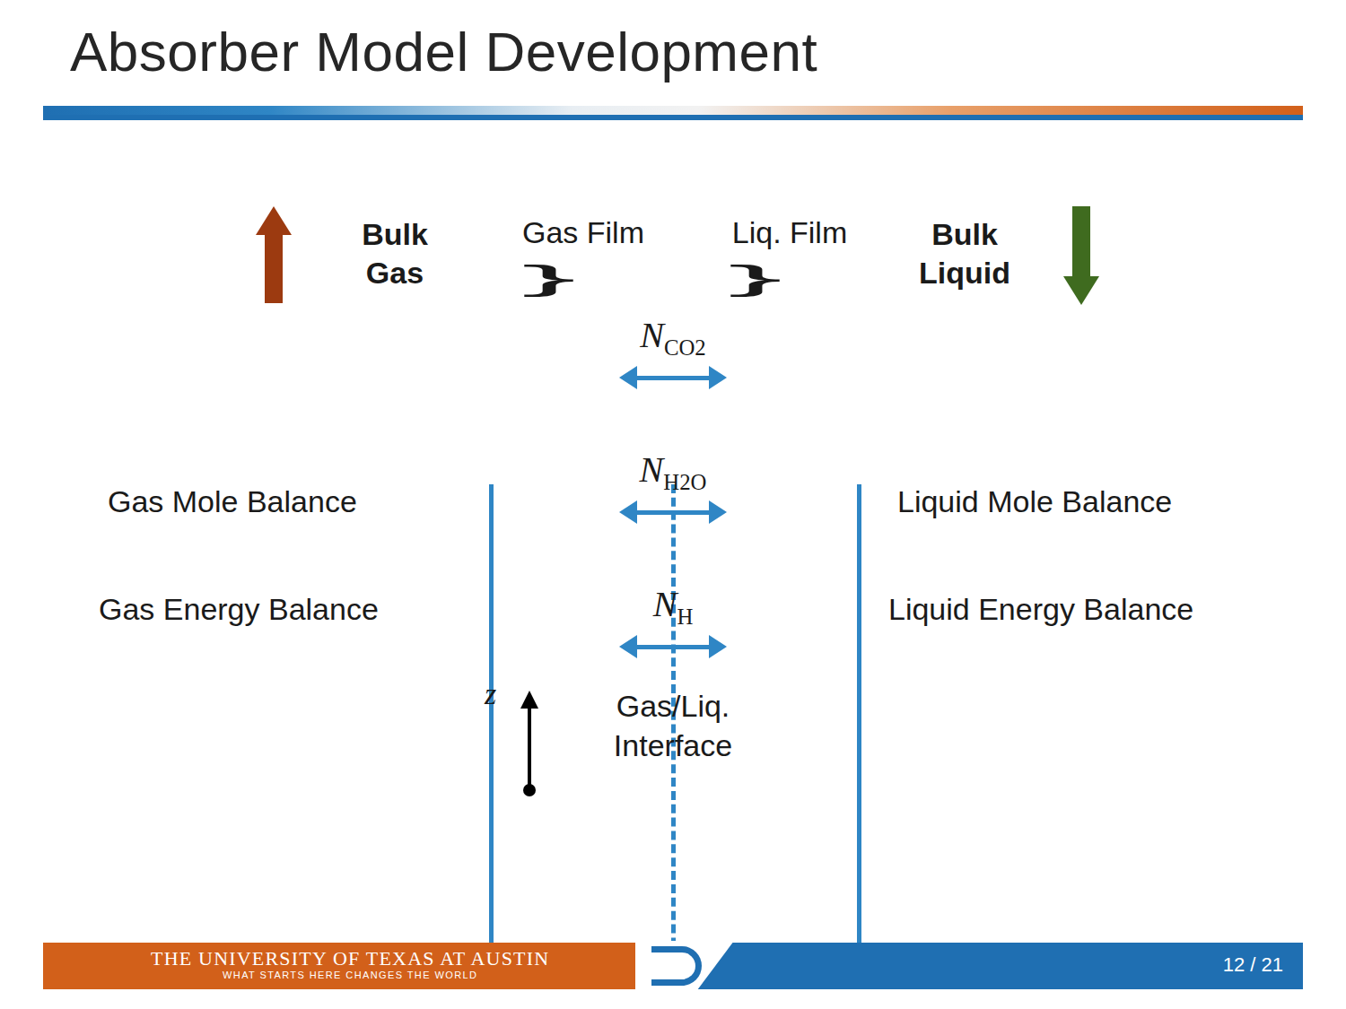Absorber Model Development
Bulk
Gas
Bulk
Liquid
Gas Film
Liq. Film
}
}
NCO2
NH2O
NH
Gas Mole Balance
Gas Energy Balance
Liquid Mole Balance
Liquid Energy Balance
z
Gas/Liq.
Interface
THE UNIVERSITY OF TEXAS AT AUSTIN
WHAT STARTS HERE CHANGES THE WORLD
12 / 21